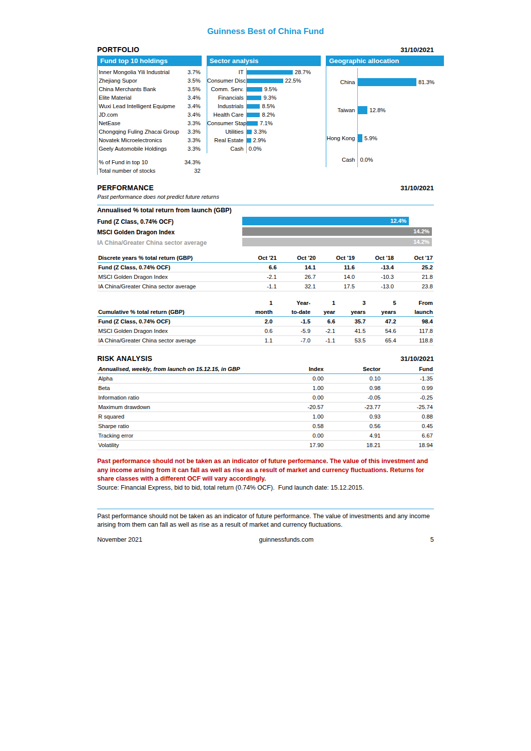Guinness Best of China Fund
PORTFOLIO
31/10/2021
Fund top 10 holdings
| Inner Mongolia Yili Industrial | 3.7% |
| Zhejiang Supor | 3.5% |
| China Merchants Bank | 3.5% |
| Elite Material | 3.4% |
| Wuxi Lead Intelligent Equipme | 3.4% |
| JD.com | 3.4% |
| NetEase | 3.3% |
| Chongqing Fuling Zhacai Group | 3.3% |
| Novatek Microelectronics | 3.3% |
| Geely Automobile Holdings | 3.3% |
| % of Fund in top 10 | 34.3% |
| Total number of stocks | 32 |
Sector analysis
IT
28.7%
Consumer Disc.
22.5%
Comm. Serv.
9.5%
Financials
9.3%
Industrials
8.5%
Health Care
8.2%
Consumer Staples
7.1%
Utilities
3.3%
Real Estate
2.9%
Cash
0.0%
Geographic allocation
China
81.3%
Taiwan
12.8%
Hong Kong
5.9%
Cash
0.0%
PERFORMANCE
31/10/2021
Past performance does not predict future returns
Annualised % total return from launch (GBP)
Fund (Z Class, 0.74% OCF)
12.4%
MSCI Golden Dragon Index
14.2%
IA China/Greater China sector average
14.2%
| Discrete years % total return (GBP) | Oct '21 | Oct '20 | Oct '19 | Oct '18 | Oct '17 |
| --- | --- | --- | --- | --- | --- |
| Fund (Z Class, 0.74% OCF) | 6.6 | 14.1 | 11.6 | -13.4 | 25.2 |
| MSCI Golden Dragon Index | -2.1 | 26.7 | 14.0 | -10.3 | 21.8 |
| IA China/Greater China sector average | -1.1 | 32.1 | 17.5 | -13.0 | 23.8 |
| | 1 | Year- | 1 | 3 | 5 | From |
| --- | --- | --- | --- | --- | --- | --- |
| Cumulative % total return (GBP) | month | to-date | year | years | years | launch |
| Fund (Z Class, 0.74% OCF) | 2.0 | -1.5 | 6.6 | 35.7 | 47.2 | 98.4 |
| MSCI Golden Dragon Index | 0.6 | -5.9 | -2.1 | 41.5 | 54.6 | 117.8 |
| IA China/Greater China sector average | 1.1 | -7.0 | -1.1 | 53.5 | 65.4 | 118.8 |
RISK ANALYSIS
31/10/2021
| Annualised, weekly, from launch on 15.12.15, in GBP | Index | Sector | Fund |
| --- | --- | --- | --- |
| Alpha | 0.00 | 0.10 | -1.35 |
| Beta | 1.00 | 0.98 | 0.99 |
| Information ratio | 0.00 | -0.05 | -0.25 |
| Maximum drawdown | -20.57 | -23.77 | -25.74 |
| R squared | 1.00 | 0.93 | 0.88 |
| Sharpe ratio | 0.58 | 0.56 | 0.45 |
| Tracking error | 0.00 | 4.91 | 6.67 |
| Volatility | 17.90 | 18.21 | 18.94 |
Past performance should not be taken as an indicator of future performance. The value of this investment and any income arising from it can fall as well as rise as a result of market and currency fluctuations. Returns for share classes with a different OCF will vary accordingly.
Source: Financial Express, bid to bid, total return (0.74% OCF). Fund launch date: 15.12.2015.
Past performance should not be taken as an indicator of future performance. The value of investments and any income arising from them can fall as well as rise as a result of market and currency fluctuations.
November 2021
guinnessfunds.com
5